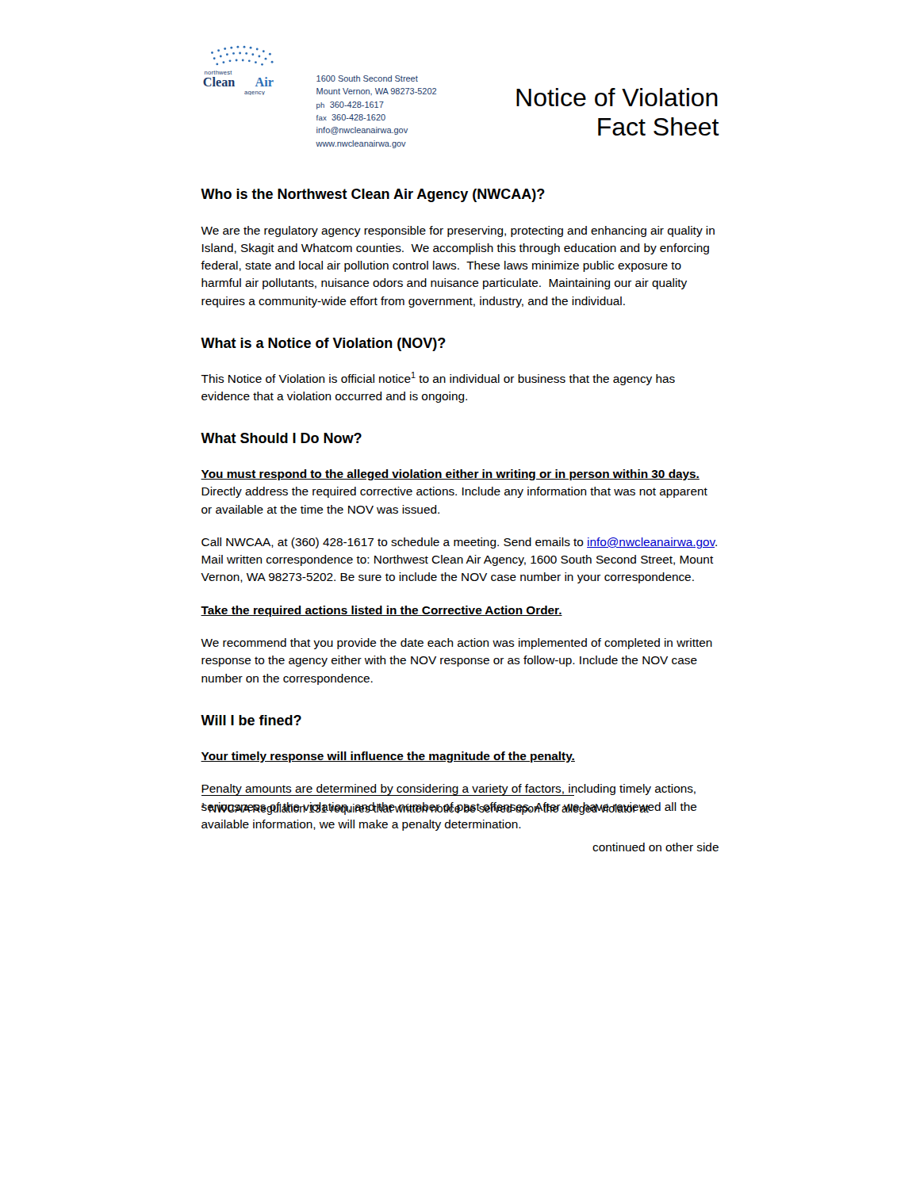northwest Clean Air agency
1600 South Second Street
Mount Vernon, WA 98273-5202
ph 360-428-1617
fax 360-428-1620
info@nwcleanairwa.gov
www.nwcleanairwa.gov
Notice of Violation
Fact Sheet
Who is the Northwest Clean Air Agency (NWCAA)?
We are the regulatory agency responsible for preserving, protecting and enhancing air quality in Island, Skagit and Whatcom counties. We accomplish this through education and by enforcing federal, state and local air pollution control laws. These laws minimize public exposure to harmful air pollutants, nuisance odors and nuisance particulate. Maintaining our air quality requires a community-wide effort from government, industry, and the individual.
What is a Notice of Violation (NOV)?
This Notice of Violation is official notice1 to an individual or business that the agency has evidence that a violation occurred and is ongoing.
What Should I Do Now?
You must respond to the alleged violation either in writing or in person within 30 days. Directly address the required corrective actions. Include any information that was not apparent or available at the time the NOV was issued.
Call NWCAA, at (360) 428-1617 to schedule a meeting. Send emails to info@nwcleanairwa.gov. Mail written correspondence to: Northwest Clean Air Agency, 1600 South Second Street, Mount Vernon, WA 98273-5202. Be sure to include the NOV case number in your correspondence.
Take the required actions listed in the Corrective Action Order.
We recommend that you provide the date each action was implemented of completed in written response to the agency either with the NOV response or as follow-up. Include the NOV case number on the correspondence.
Will I be fined?
Your timely response will influence the magnitude of the penalty.
Penalty amounts are determined by considering a variety of factors, including timely actions, seriousness of the violation, and the number of past offenses. After we have reviewed all the available information, we will make a penalty determination.
1 NWCAA Regulation 131 requires that written notice be served upon the alleged violator at
continued on other side